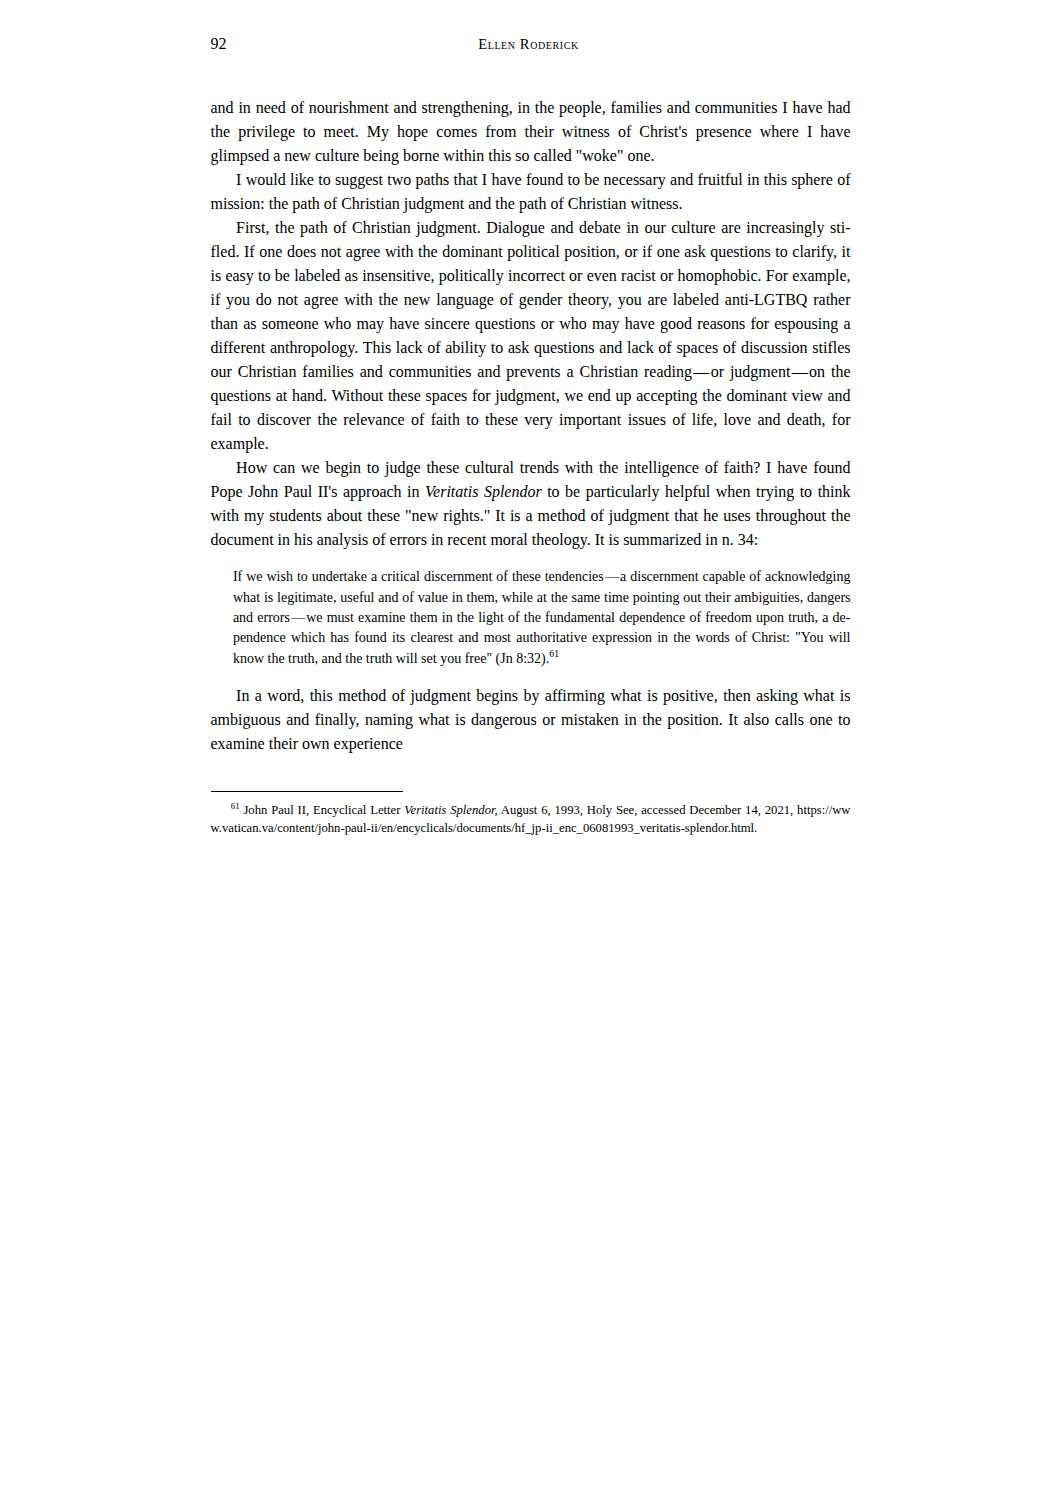92 Ellen Roderick
and in need of nourishment and strengthening, in the people, families and communities I have had the privilege to meet. My hope comes from their witness of Christ's presence where I have glimpsed a new culture being borne within this so called "woke" one.
I would like to suggest two paths that I have found to be necessary and fruitful in this sphere of mission: the path of Christian judgment and the path of Christian witness.
First, the path of Christian judgment. Dialogue and debate in our culture are increasingly stifled. If one does not agree with the dominant political position, or if one ask questions to clarify, it is easy to be labeled as insensitive, politically incorrect or even racist or homophobic. For example, if you do not agree with the new language of gender theory, you are labeled anti-LGTBQ rather than as someone who may have sincere questions or who may have good reasons for espousing a different anthropology. This lack of ability to ask questions and lack of spaces of discussion stifles our Christian families and communities and prevents a Christian reading — or judgment — on the questions at hand. Without these spaces for judgment, we end up accepting the dominant view and fail to discover the relevance of faith to these very important issues of life, love and death, for example.
How can we begin to judge these cultural trends with the intelligence of faith? I have found Pope John Paul II's approach in Veritatis Splendor to be particularly helpful when trying to think with my students about these "new rights." It is a method of judgment that he uses throughout the document in his analysis of errors in recent moral theology. It is summarized in n. 34:
If we wish to undertake a critical discernment of these tendencies — a discernment capable of acknowledging what is legitimate, useful and of value in them, while at the same time pointing out their ambiguities, dangers and errors — we must examine them in the light of the fundamental dependence of freedom upon truth, a dependence which has found its clearest and most authoritative expression in the words of Christ: "You will know the truth, and the truth will set you free" (Jn 8:32).61
In a word, this method of judgment begins by affirming what is positive, then asking what is ambiguous and finally, naming what is dangerous or mistaken in the position. It also calls one to examine their own experience
61 John Paul II, Encyclical Letter Veritatis Splendor, August 6, 1993, Holy See, accessed December 14, 2021, https://www.vatican.va/content/john-paul-ii/en/encyclicals/documents/hf_jp-ii_enc_06081993_veritatis-splendor.html.